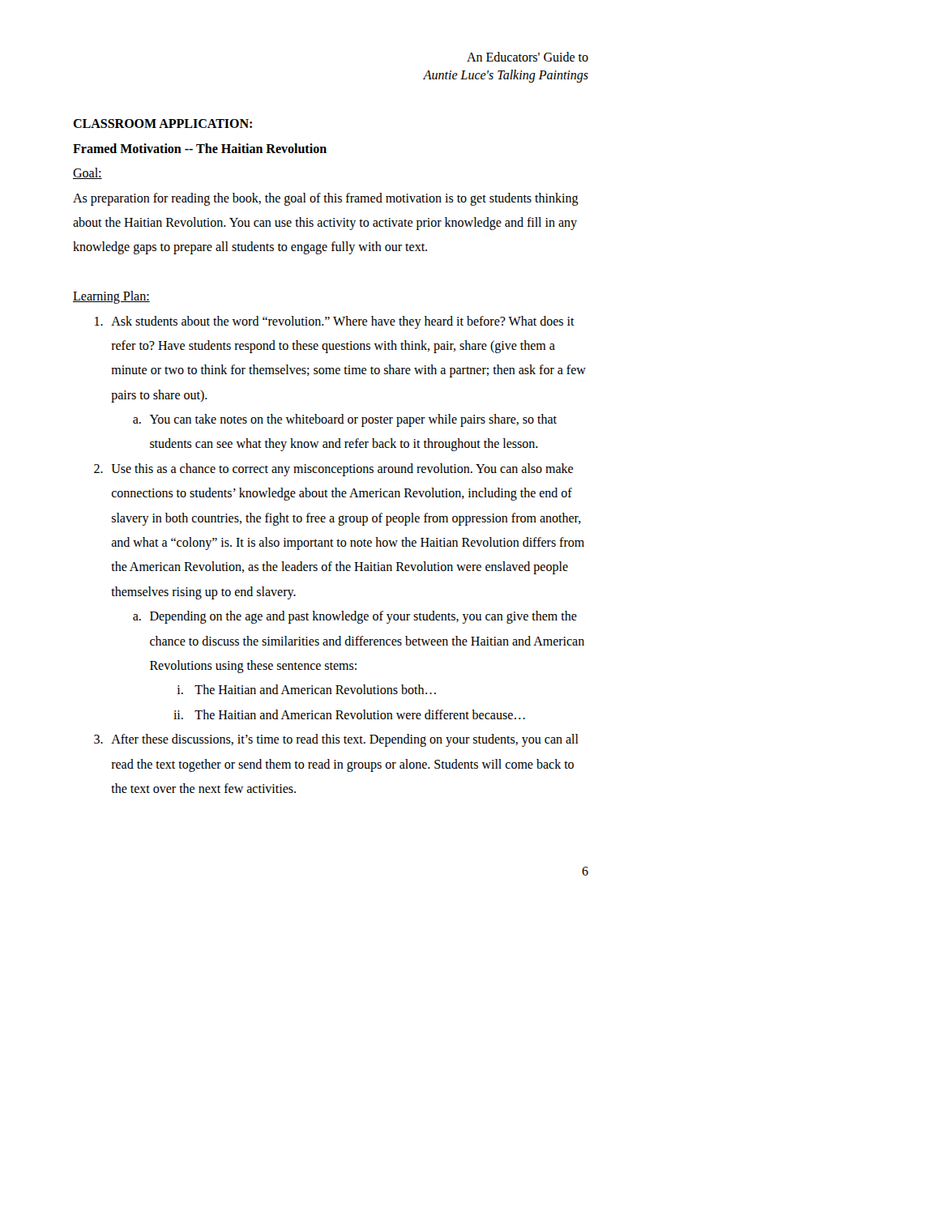An Educators' Guide to Auntie Luce's Talking Paintings
CLASSROOM APPLICATION:
Framed Motivation -- The Haitian Revolution
Goal:
As preparation for reading the book, the goal of this framed motivation is to get students thinking about the Haitian Revolution. You can use this activity to activate prior knowledge and fill in any knowledge gaps to prepare all students to engage fully with our text.
Learning Plan:
Ask students about the word “revolution.” Where have they heard it before? What does it refer to? Have students respond to these questions with think, pair, share (give them a minute or two to think for themselves; some time to share with a partner; then ask for a few pairs to share out).
You can take notes on the whiteboard or poster paper while pairs share, so that students can see what they know and refer back to it throughout the lesson.
Use this as a chance to correct any misconceptions around revolution. You can also make connections to students’ knowledge about the American Revolution, including the end of slavery in both countries, the fight to free a group of people from oppression from another, and what a “colony” is. It is also important to note how the Haitian Revolution differs from the American Revolution, as the leaders of the Haitian Revolution were enslaved people themselves rising up to end slavery.
Depending on the age and past knowledge of your students, you can give them the chance to discuss the similarities and differences between the Haitian and American Revolutions using these sentence stems:
The Haitian and American Revolutions both…
The Haitian and American Revolution were different because…
After these discussions, it’s time to read this text. Depending on your students, you can all read the text together or send them to read in groups or alone. Students will come back to the text over the next few activities.
6